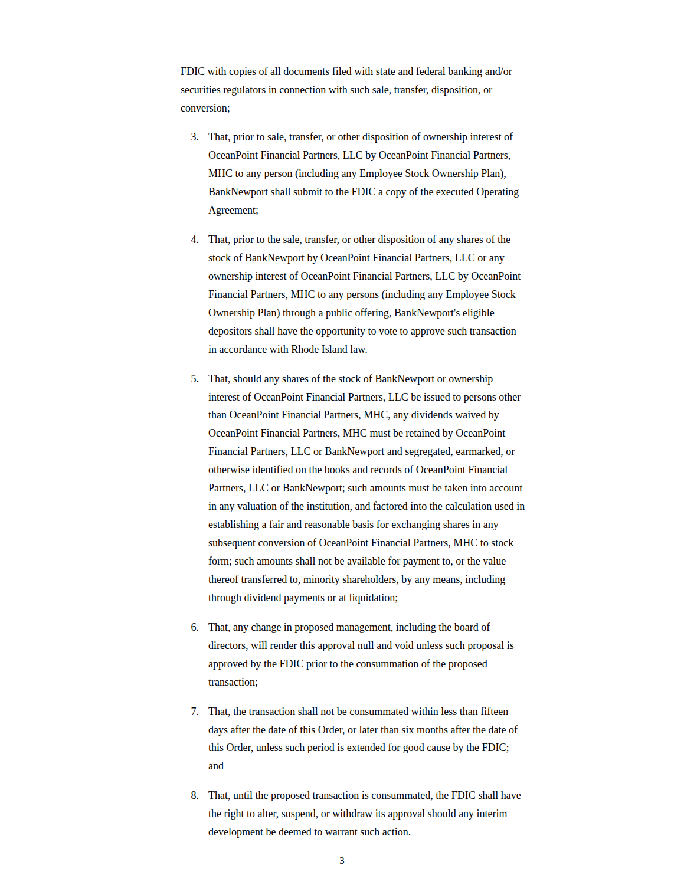FDIC with copies of all documents filed with state and federal banking and/or securities regulators in connection with such sale, transfer, disposition, or conversion;
That, prior to sale, transfer, or other disposition of ownership interest of OceanPoint Financial Partners, LLC by OceanPoint Financial Partners, MHC to any person (including any Employee Stock Ownership Plan), BankNewport shall submit to the FDIC a copy of the executed Operating Agreement;
That, prior to the sale, transfer, or other disposition of any shares of the stock of BankNewport by OceanPoint Financial Partners, LLC or any ownership interest of OceanPoint Financial Partners, LLC by OceanPoint Financial Partners, MHC to any persons (including any Employee Stock Ownership Plan) through a public offering, BankNewport's eligible depositors shall have the opportunity to vote to approve such transaction in accordance with Rhode Island law.
That, should any shares of the stock of BankNewport or ownership interest of OceanPoint Financial Partners, LLC be issued to persons other than OceanPoint Financial Partners, MHC, any dividends waived by OceanPoint Financial Partners, MHC must be retained by OceanPoint Financial Partners, LLC or BankNewport and segregated, earmarked, or otherwise identified on the books and records of OceanPoint Financial Partners, LLC or BankNewport; such amounts must be taken into account in any valuation of the institution, and factored into the calculation used in establishing a fair and reasonable basis for exchanging shares in any subsequent conversion of OceanPoint Financial Partners, MHC to stock form; such amounts shall not be available for payment to, or the value thereof transferred to, minority shareholders, by any means, including through dividend payments or at liquidation;
That, any change in proposed management, including the board of directors, will render this approval null and void unless such proposal is approved by the FDIC prior to the consummation of the proposed transaction;
That, the transaction shall not be consummated within less than fifteen days after the date of this Order, or later than six months after the date of this Order, unless such period is extended for good cause by the FDIC; and
That, until the proposed transaction is consummated, the FDIC shall have the right to alter, suspend, or withdraw its approval should any interim development be deemed to warrant such action.
3